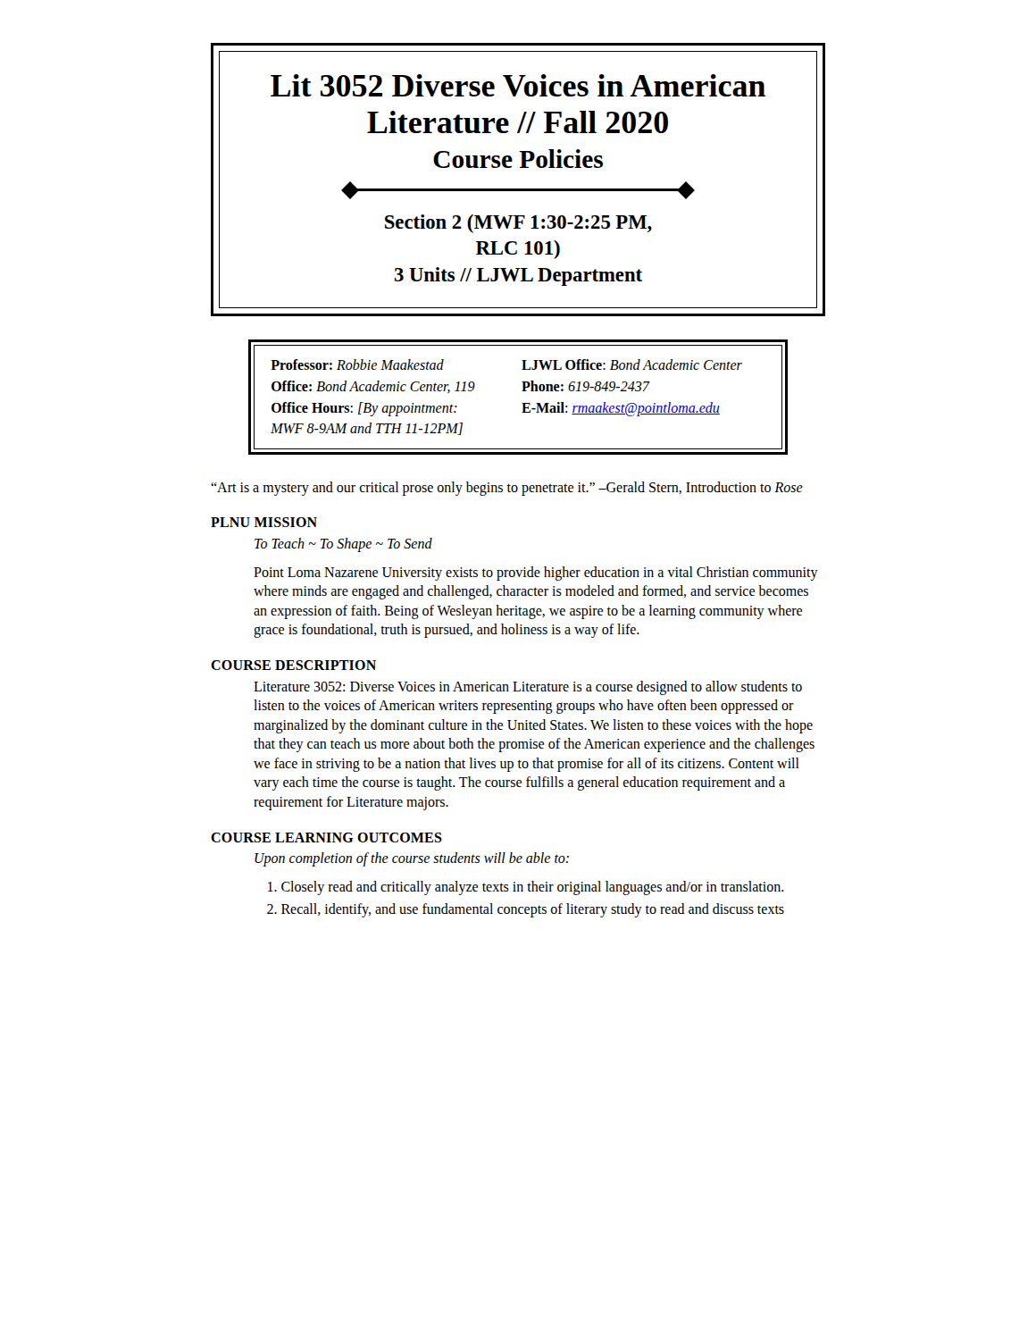Lit 3052 Diverse Voices in American Literature // Fall 2020
Course Policies
Section 2 (MWF 1:30-2:25 PM,
RLC 101)
3 Units // LJWL Department
| Professor: Robbie Maakestad | LJWL Office : Bond Academic Center |
| Office: Bond Academic Center, 119 | Phone: 619-849-2437 |
| Office Hours : [By appointment: | E-Mail : rmaakest@pointloma.edu |
| MWF 8-9AM and TTH 11-12PM] | |
“Art is a mystery and our critical prose only begins to penetrate it.” –Gerald Stern, Introduction to Rose
PLNU Mission
To Teach ~ To Shape ~ To Send
Point Loma Nazarene University exists to provide higher education in a vital Christian community where minds are engaged and challenged, character is modeled and formed, and service becomes an expression of faith. Being of Wesleyan heritage, we aspire to be a learning community where grace is foundational, truth is pursued, and holiness is a way of life.
Course Description
Literature 3052: Diverse Voices in American Literature is a course designed to allow students to listen to the voices of American writers representing groups who have often been oppressed or marginalized by the dominant culture in the United States. We listen to these voices with the hope that they can teach us more about both the promise of the American experience and the challenges we face in striving to be a nation that lives up to that promise for all of its citizens. Content will vary each time the course is taught. The course fulfills a general education requirement and a requirement for Literature majors.
Course Learning Outcomes
Upon completion of the course students will be able to:
Closely read and critically analyze texts in their original languages and/or in translation.
Recall, identify, and use fundamental concepts of literary study to read and discuss texts